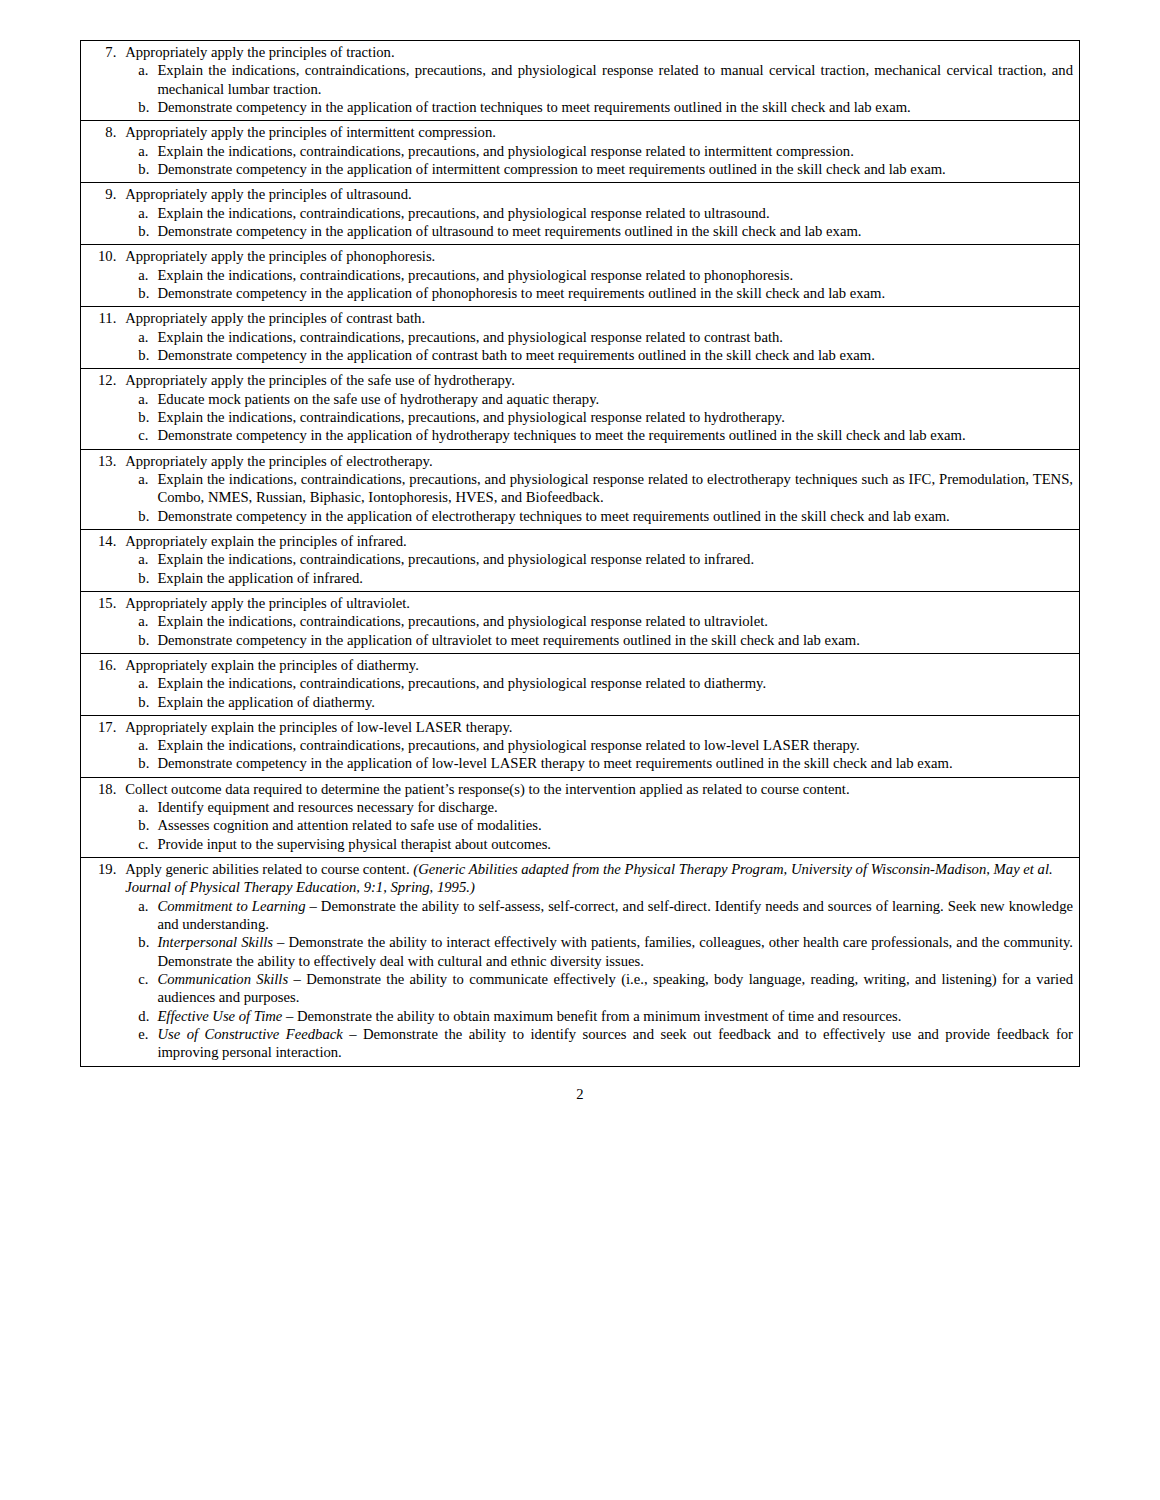| 7. Appropriately apply the principles of traction. a. Explain the indications, contraindications, precautions, and physiological response related to manual cervical traction, mechanical cervical traction, and mechanical lumbar traction. b. Demonstrate competency in the application of traction techniques to meet requirements outlined in the skill check and lab exam. |
| 8. Appropriately apply the principles of intermittent compression. a. Explain the indications, contraindications, precautions, and physiological response related to intermittent compression. b. Demonstrate competency in the application of intermittent compression to meet requirements outlined in the skill check and lab exam. |
| 9. Appropriately apply the principles of ultrasound. a. Explain the indications, contraindications, precautions, and physiological response related to ultrasound. b. Demonstrate competency in the application of ultrasound to meet requirements outlined in the skill check and lab exam. |
| 10. Appropriately apply the principles of phonophoresis. a. Explain the indications, contraindications, precautions, and physiological response related to phonophoresis. b. Demonstrate competency in the application of phonophoresis to meet requirements outlined in the skill check and lab exam. |
| 11. Appropriately apply the principles of contrast bath. a. Explain the indications, contraindications, precautions, and physiological response related to contrast bath. b. Demonstrate competency in the application of contrast bath to meet requirements outlined in the skill check and lab exam. |
| 12. Appropriately apply the principles of the safe use of hydrotherapy. a. Educate mock patients on the safe use of hydrotherapy and aquatic therapy. b. Explain the indications, contraindications, precautions, and physiological response related to hydrotherapy. c. Demonstrate competency in the application of hydrotherapy techniques to meet the requirements outlined in the skill check and lab exam. |
| 13. Appropriately apply the principles of electrotherapy. a. Explain the indications, contraindications, precautions, and physiological response related to electrotherapy techniques such as IFC, Premodulation, TENS, Combo, NMES, Russian, Biphasic, Iontophoresis, HVES, and Biofeedback. b. Demonstrate competency in the application of electrotherapy techniques to meet requirements outlined in the skill check and lab exam. |
| 14. Appropriately explain the principles of infrared. a. Explain the indications, contraindications, precautions, and physiological response related to infrared. b. Explain the application of infrared. |
| 15. Appropriately apply the principles of ultraviolet. a. Explain the indications, contraindications, precautions, and physiological response related to ultraviolet. b. Demonstrate competency in the application of ultraviolet to meet requirements outlined in the skill check and lab exam. |
| 16. Appropriately explain the principles of diathermy. a. Explain the indications, contraindications, precautions, and physiological response related to diathermy. b. Explain the application of diathermy. |
| 17. Appropriately explain the principles of low-level LASER therapy. a. Explain the indications, contraindications, precautions, and physiological response related to low-level LASER therapy. b. Demonstrate competency in the application of low-level LASER therapy to meet requirements outlined in the skill check and lab exam. |
| 18. Collect outcome data required to determine the patient’s response(s) to the intervention applied as related to course content. a. Identify equipment and resources necessary for discharge. b. Assesses cognition and attention related to safe use of modalities. c. Provide input to the supervising physical therapist about outcomes. |
| 19. Apply generic abilities related to course content. (Generic Abilities adapted from the Physical Therapy Program, University of Wisconsin-Madison, May et al. Journal of Physical Therapy Education, 9:1, Spring, 1995.) a. Commitment to Learning – Demonstrate the ability to self-assess, self-correct, and self-direct. Identify needs and sources of learning. Seek new knowledge and understanding. b. Interpersonal Skills – Demonstrate the ability to interact effectively with patients, families, colleagues, other health care professionals, and the community. Demonstrate the ability to effectively deal with cultural and ethnic diversity issues. c. Communication Skills – Demonstrate the ability to communicate effectively (i.e., speaking, body language, reading, writing, and listening) for a varied audiences and purposes. d. Effective Use of Time – Demonstrate the ability to obtain maximum benefit from a minimum investment of time and resources. e. Use of Constructive Feedback – Demonstrate the ability to identify sources and seek out feedback and to effectively use and provide feedback for improving personal interaction. |
2